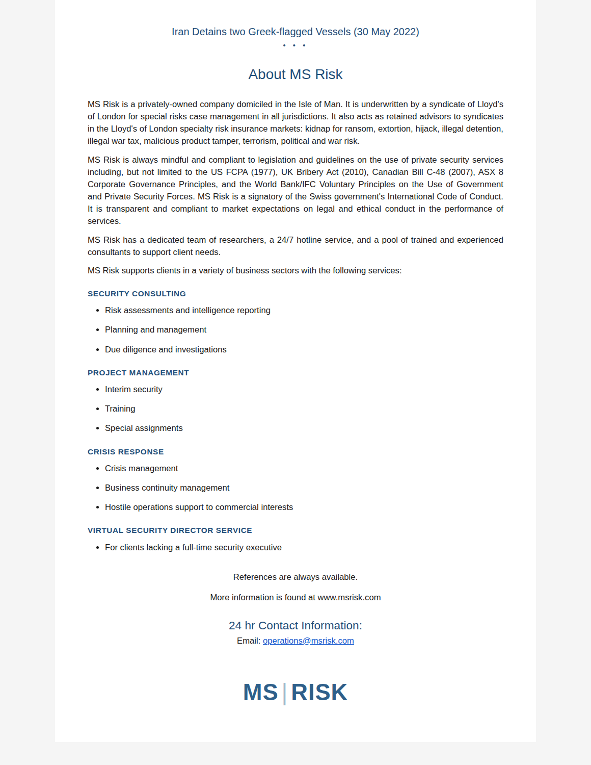Iran Detains two Greek-flagged Vessels (30 May 2022)
• • •
About MS Risk
MS Risk is a privately-owned company domiciled in the Isle of Man. It is underwritten by a syndicate of Lloyd's of London for special risks case management in all jurisdictions. It also acts as retained advisors to syndicates in the Lloyd's of London specialty risk insurance markets: kidnap for ransom, extortion, hijack, illegal detention, illegal war tax, malicious product tamper, terrorism, political and war risk.
MS Risk is always mindful and compliant to legislation and guidelines on the use of private security services including, but not limited to the US FCPA (1977), UK Bribery Act (2010), Canadian Bill C-48 (2007), ASX 8 Corporate Governance Principles, and the World Bank/IFC Voluntary Principles on the Use of Government and Private Security Forces. MS Risk is a signatory of the Swiss government's International Code of Conduct. It is transparent and compliant to market expectations on legal and ethical conduct in the performance of services.
MS Risk has a dedicated team of researchers, a 24/7 hotline service, and a pool of trained and experienced consultants to support client needs.
MS Risk supports clients in a variety of business sectors with the following services:
Security Consulting
Risk assessments and intelligence reporting
Planning and management
Due diligence and investigations
Project Management
Interim security
Training
Special assignments
Crisis Response
Crisis management
Business continuity management
Hostile operations support to commercial interests
Virtual Security Director Service
For clients lacking a full-time security executive
References are always available.
More information is found at www.msrisk.com
24 hr Contact Information:
Email: operations@msrisk.com
MS|RISK